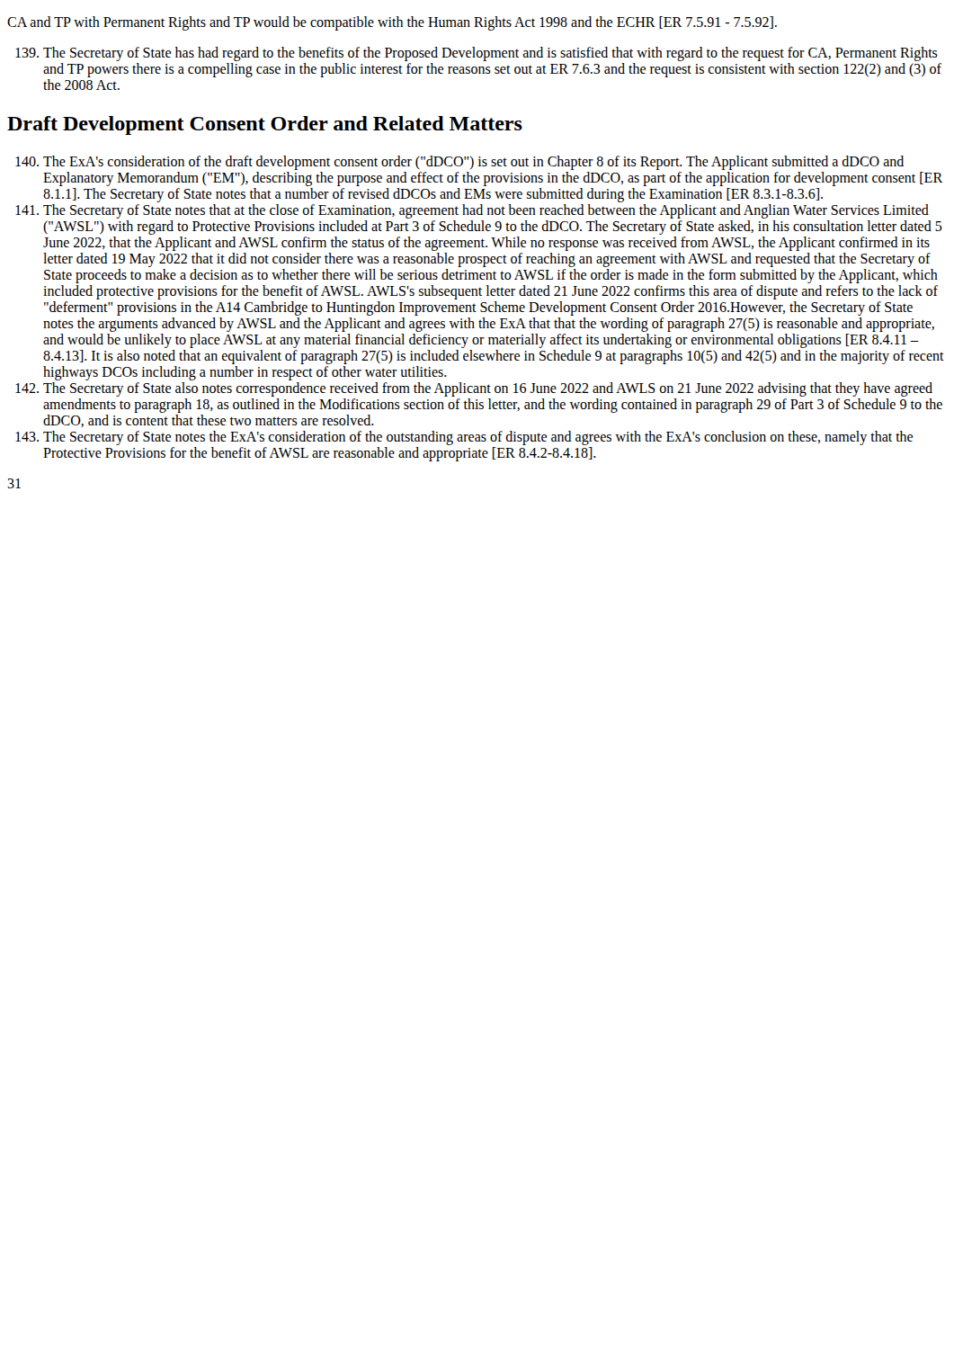CA and TP with Permanent Rights and TP would be compatible with the Human Rights Act 1998 and the ECHR [ER 7.5.91 - 7.5.92].
The Secretary of State has had regard to the benefits of the Proposed Development and is satisfied that with regard to the request for CA, Permanent Rights and TP powers there is a compelling case in the public interest for the reasons set out at ER 7.6.3 and the request is consistent with section 122(2) and (3) of the 2008 Act.
Draft Development Consent Order and Related Matters
The ExA's consideration of the draft development consent order ("dDCO") is set out in Chapter 8 of its Report. The Applicant submitted a dDCO and Explanatory Memorandum ("EM"), describing the purpose and effect of the provisions in the dDCO, as part of the application for development consent [ER 8.1.1]. The Secretary of State notes that a number of revised dDCOs and EMs were submitted during the Examination [ER 8.3.1-8.3.6].
The Secretary of State notes that at the close of Examination, agreement had not been reached between the Applicant and Anglian Water Services Limited ("AWSL") with regard to Protective Provisions included at Part 3 of Schedule 9 to the dDCO. The Secretary of State asked, in his consultation letter dated 5 June 2022, that the Applicant and AWSL confirm the status of the agreement. While no response was received from AWSL, the Applicant confirmed in its letter dated 19 May 2022 that it did not consider there was a reasonable prospect of reaching an agreement with AWSL and requested that the Secretary of State proceeds to make a decision as to whether there will be serious detriment to AWSL if the order is made in the form submitted by the Applicant, which included protective provisions for the benefit of AWSL. AWLS's subsequent letter dated 21 June 2022 confirms this area of dispute and refers to the lack of "deferment" provisions in the A14 Cambridge to Huntingdon Improvement Scheme Development Consent Order 2016.However, the Secretary of State notes the arguments advanced by AWSL and the Applicant and agrees with the ExA that that the wording of paragraph 27(5) is reasonable and appropriate, and would be unlikely to place AWSL at any material financial deficiency or materially affect its undertaking or environmental obligations [ER 8.4.11 – 8.4.13]. It is also noted that an equivalent of paragraph 27(5) is included elsewhere in Schedule 9 at paragraphs 10(5) and 42(5) and in the majority of recent highways DCOs including a number in respect of other water utilities.
The Secretary of State also notes correspondence received from the Applicant on 16 June 2022 and AWLS on 21 June 2022 advising that they have agreed amendments to paragraph 18, as outlined in the Modifications section of this letter, and the wording contained in paragraph 29 of Part 3 of Schedule 9 to the dDCO, and is content that these two matters are resolved.
The Secretary of State notes the ExA's consideration of the outstanding areas of dispute and agrees with the ExA's conclusion on these, namely that the Protective Provisions for the benefit of AWSL are reasonable and appropriate [ER 8.4.2-8.4.18].
31